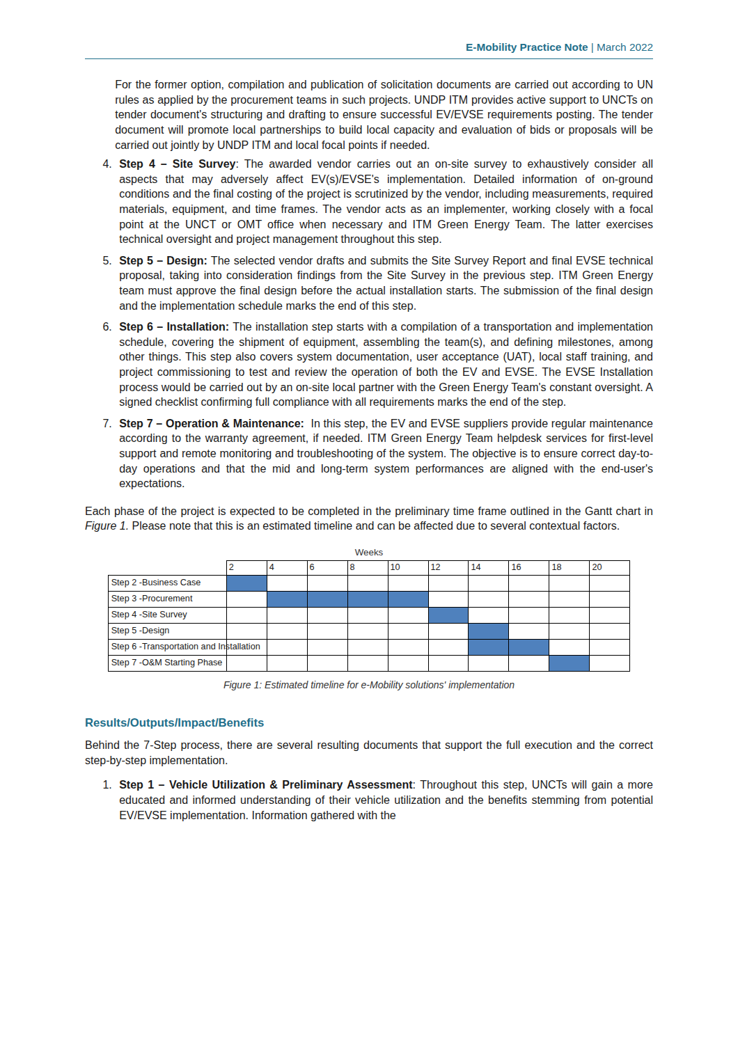E-Mobility Practice Note | March 2022
For the former option, compilation and publication of solicitation documents are carried out according to UN rules as applied by the procurement teams in such projects. UNDP ITM provides active support to UNCTs on tender document's structuring and drafting to ensure successful EV/EVSE requirements posting. The tender document will promote local partnerships to build local capacity and evaluation of bids or proposals will be carried out jointly by UNDP ITM and local focal points if needed.
Step 4 – Site Survey: The awarded vendor carries out an on-site survey to exhaustively consider all aspects that may adversely affect EV(s)/EVSE's implementation. Detailed information of on-ground conditions and the final costing of the project is scrutinized by the vendor, including measurements, required materials, equipment, and time frames. The vendor acts as an implementer, working closely with a focal point at the UNCT or OMT office when necessary and ITM Green Energy Team. The latter exercises technical oversight and project management throughout this step.
Step 5 – Design: The selected vendor drafts and submits the Site Survey Report and final EVSE technical proposal, taking into consideration findings from the Site Survey in the previous step. ITM Green Energy team must approve the final design before the actual installation starts. The submission of the final design and the implementation schedule marks the end of this step.
Step 6 – Installation: The installation step starts with a compilation of a transportation and implementation schedule, covering the shipment of equipment, assembling the team(s), and defining milestones, among other things. This step also covers system documentation, user acceptance (UAT), local staff training, and project commissioning to test and review the operation of both the EV and EVSE. The EVSE Installation process would be carried out by an on-site local partner with the Green Energy Team's constant oversight. A signed checklist confirming full compliance with all requirements marks the end of the step.
Step 7 – Operation & Maintenance: In this step, the EV and EVSE suppliers provide regular maintenance according to the warranty agreement, if needed. ITM Green Energy Team helpdesk services for first-level support and remote monitoring and troubleshooting of the system. The objective is to ensure correct day-to-day operations and that the mid and long-term system performances are aligned with the end-user's expectations.
Each phase of the project is expected to be completed in the preliminary time frame outlined in the Gantt chart in Figure 1. Please note that this is an estimated timeline and can be affected due to several contextual factors.
Weeks
| | 2 | 4 | 6 | 8 | 10 | 12 | 14 | 16 | 18 | 20 |
| --- | --- | --- | --- | --- | --- | --- | --- | --- | --- | --- |
| Step 2 -Business Case | | | | | | | | | | |
| Step 3 -Procurement | | | | | | | | | | |
| Step 4 -Site Survey | | | | | | | | | | |
| Step 5 -Design | | | | | | | | | | |
| Step 6 -Transportation and Installation | | | | | | | | | | |
| Step 7 -O&M Starting Phase | | | | | | | | | | |
Figure 1: Estimated timeline for e-Mobility solutions' implementation
Results/Outputs/Impact/Benefits
Behind the 7-Step process, there are several resulting documents that support the full execution and the correct step-by-step implementation.
Step 1 – Vehicle Utilization & Preliminary Assessment: Throughout this step, UNCTs will gain a more educated and informed understanding of their vehicle utilization and the benefits stemming from potential EV/EVSE implementation. Information gathered with the